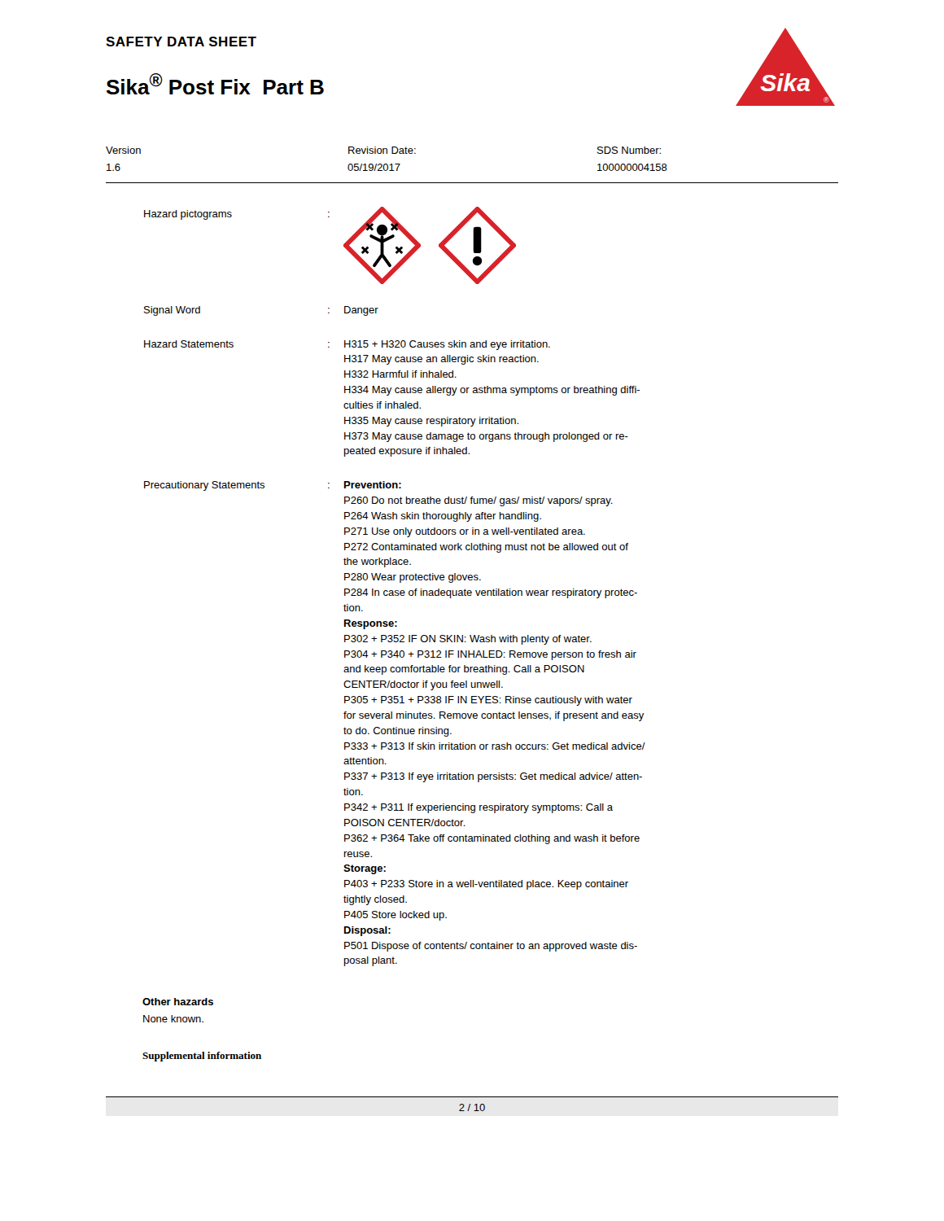SAFETY DATA SHEET
Sika® Post Fix Part B
Sika ®
| Version | Revision Date: | SDS Number: |
| 1.6 | 05/19/2017 | 100000004158 |
| Hazard pictograms | : | |
| Signal Word | : | Danger |
| Hazard Statements | : | H315 + H320 Causes skin and eye irritation. H317 May cause an allergic skin reaction. H332 Harmful if inhaled. H334 May cause allergy or asthma symptoms or breathing diffi- culties if inhaled. H335 May cause respiratory irritation. H373 May cause damage to organs through prolonged or re- peated exposure if inhaled. |
| Precautionary Statements | : | Prevention: P260 Do not breathe dust/ fume/ gas/ mist/ vapors/ spray. P264 Wash skin thoroughly after handling. P271 Use only outdoors or in a well-ventilated area. P272 Contaminated work clothing must not be allowed out of the workplace. P280 Wear protective gloves. P284 In case of inadequate ventilation wear respiratory protec- tion. Response: P302 + P352 IF ON SKIN: Wash with plenty of water. P304 + P340 + P312 IF INHALED: Remove person to fresh air and keep comfortable for breathing. Call a POISON CENTER/doctor if you feel unwell. P305 + P351 + P338 IF IN EYES: Rinse cautiously with water for several minutes. Remove contact lenses, if present and easy to do. Continue rinsing. P333 + P313 If skin irritation or rash occurs: Get medical advice/ attention. P337 + P313 If eye irritation persists: Get medical advice/ atten- tion. P342 + P311 If experiencing respiratory symptoms: Call a POISON CENTER/doctor. P362 + P364 Take off contaminated clothing and wash it before reuse. Storage: P403 + P233 Store in a well-ventilated place. Keep container tightly closed. P405 Store locked up. Disposal: P501 Dispose of contents/ container to an approved waste dis- posal plant. |
Other hazards
None known.
Supplemental information
2 / 10